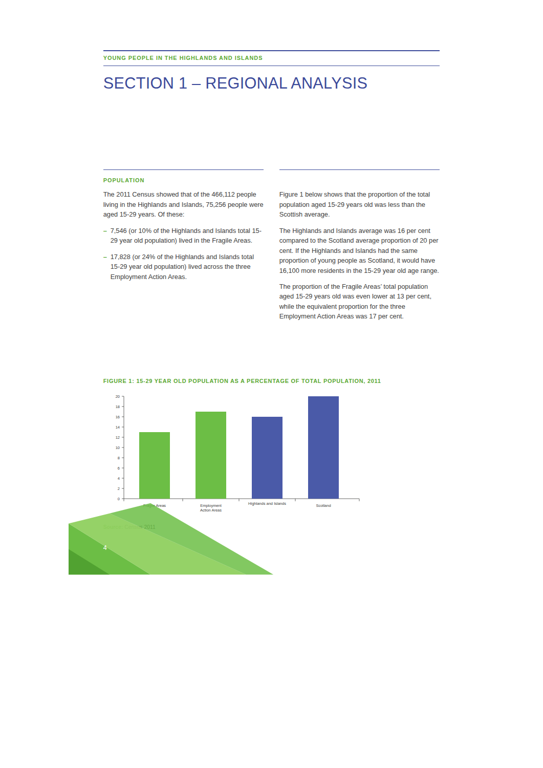Young people in the Highlands and Islands
Section 1 – Regional Analysis
Population
The 2011 Census showed that of the 466,112 people living in the Highlands and Islands, 75,256 people were aged 15-29 years. Of these:
7,546 (or 10% of the Highlands and Islands total 15-29 year old population) lived in the Fragile Areas.
17,828 (or 24% of the Highlands and Islands total 15-29 year old population) lived across the three Employment Action Areas.
Figure 1 below shows that the proportion of the total population aged 15-29 years old was less than the Scottish average.
The Highlands and Islands average was 16 per cent compared to the Scotland average proportion of 20 per cent. If the Highlands and Islands had the same proportion of young people as Scotland, it would have 16,100 more residents in the 15-29 year old age range.
The proportion of the Fragile Areas’ total population aged 15-29 years old was even lower at 13 per cent, while the equivalent proportion for the three Employment Action Areas was 17 per cent.
Figure 1: 15-29 year old population as a percentage of total population, 2011
0 2 4 6 8 10 12 14 16 18 20 Fragile Areas Employment Action Areas Highlands and Islands Scotland
Source: Census 2011
4